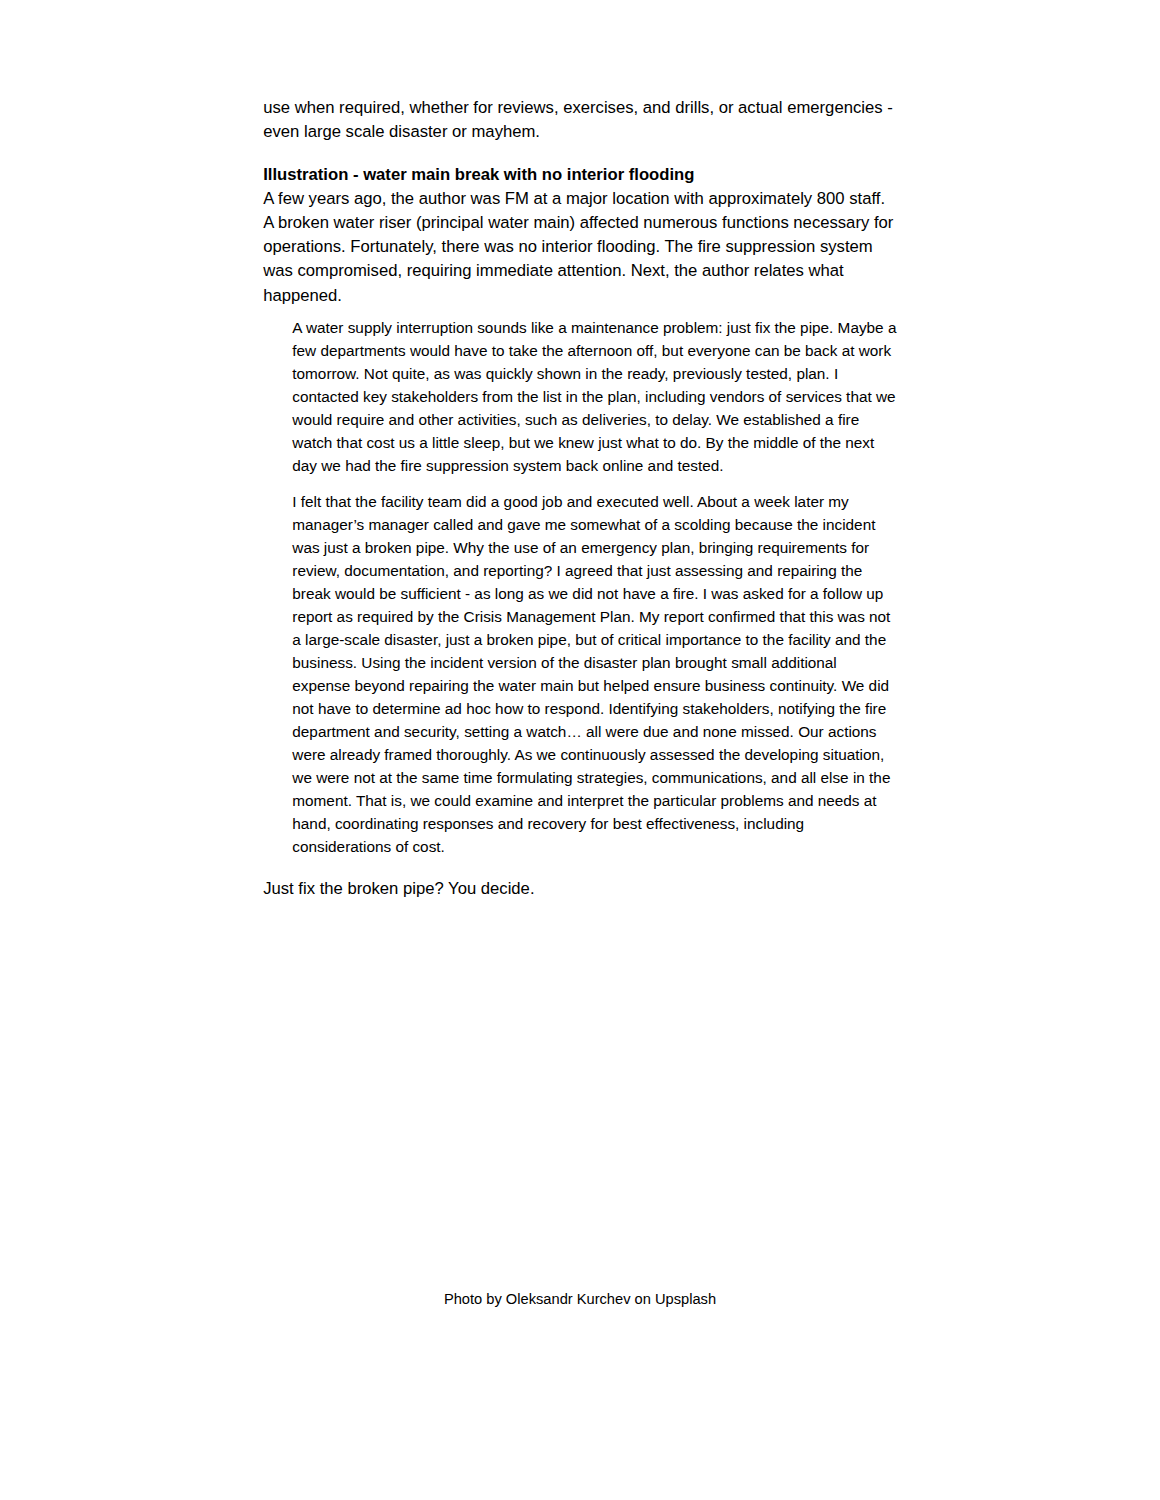use when required, whether for reviews, exercises, and drills, or actual emergencies - even large scale disaster or mayhem.
Illustration - water main break with no interior flooding
A few years ago, the author was FM at a major location with approximately 800 staff. A broken water riser (principal water main) affected numerous functions necessary for operations. Fortunately, there was no interior flooding. The fire suppression system was compromised, requiring immediate attention. Next, the author relates what happened.
A water supply interruption sounds like a maintenance problem: just fix the pipe. Maybe a few departments would have to take the afternoon off, but everyone can be back at work tomorrow. Not quite, as was quickly shown in the ready, previously tested, plan. I contacted key stakeholders from the list in the plan, including vendors of services that we would require and other activities, such as deliveries, to delay. We established a fire watch that cost us a little sleep, but we knew just what to do. By the middle of the next day we had the fire suppression system back online and tested.
I felt that the facility team did a good job and executed well. About a week later my manager’s manager called and gave me somewhat of a scolding because the incident was just a broken pipe. Why the use of an emergency plan, bringing requirements for review, documentation, and reporting? I agreed that just assessing and repairing the break would be sufficient - as long as we did not have a fire. I was asked for a follow up report as required by the Crisis Management Plan. My report confirmed that this was not a large-scale disaster, just a broken pipe, but of critical importance to the facility and the business. Using the incident version of the disaster plan brought small additional expense beyond repairing the water main but helped ensure business continuity. We did not have to determine ad hoc how to respond. Identifying stakeholders, notifying the fire department and security, setting a watch… all were due and none missed. Our actions were already framed thoroughly. As we continuously assessed the developing situation, we were not at the same time formulating strategies, communications, and all else in the moment. That is, we could examine and interpret the particular problems and needs at hand, coordinating responses and recovery for best effectiveness, including considerations of cost.
Just fix the broken pipe? You decide.
Photo by Oleksandr Kurchev on Upsplash